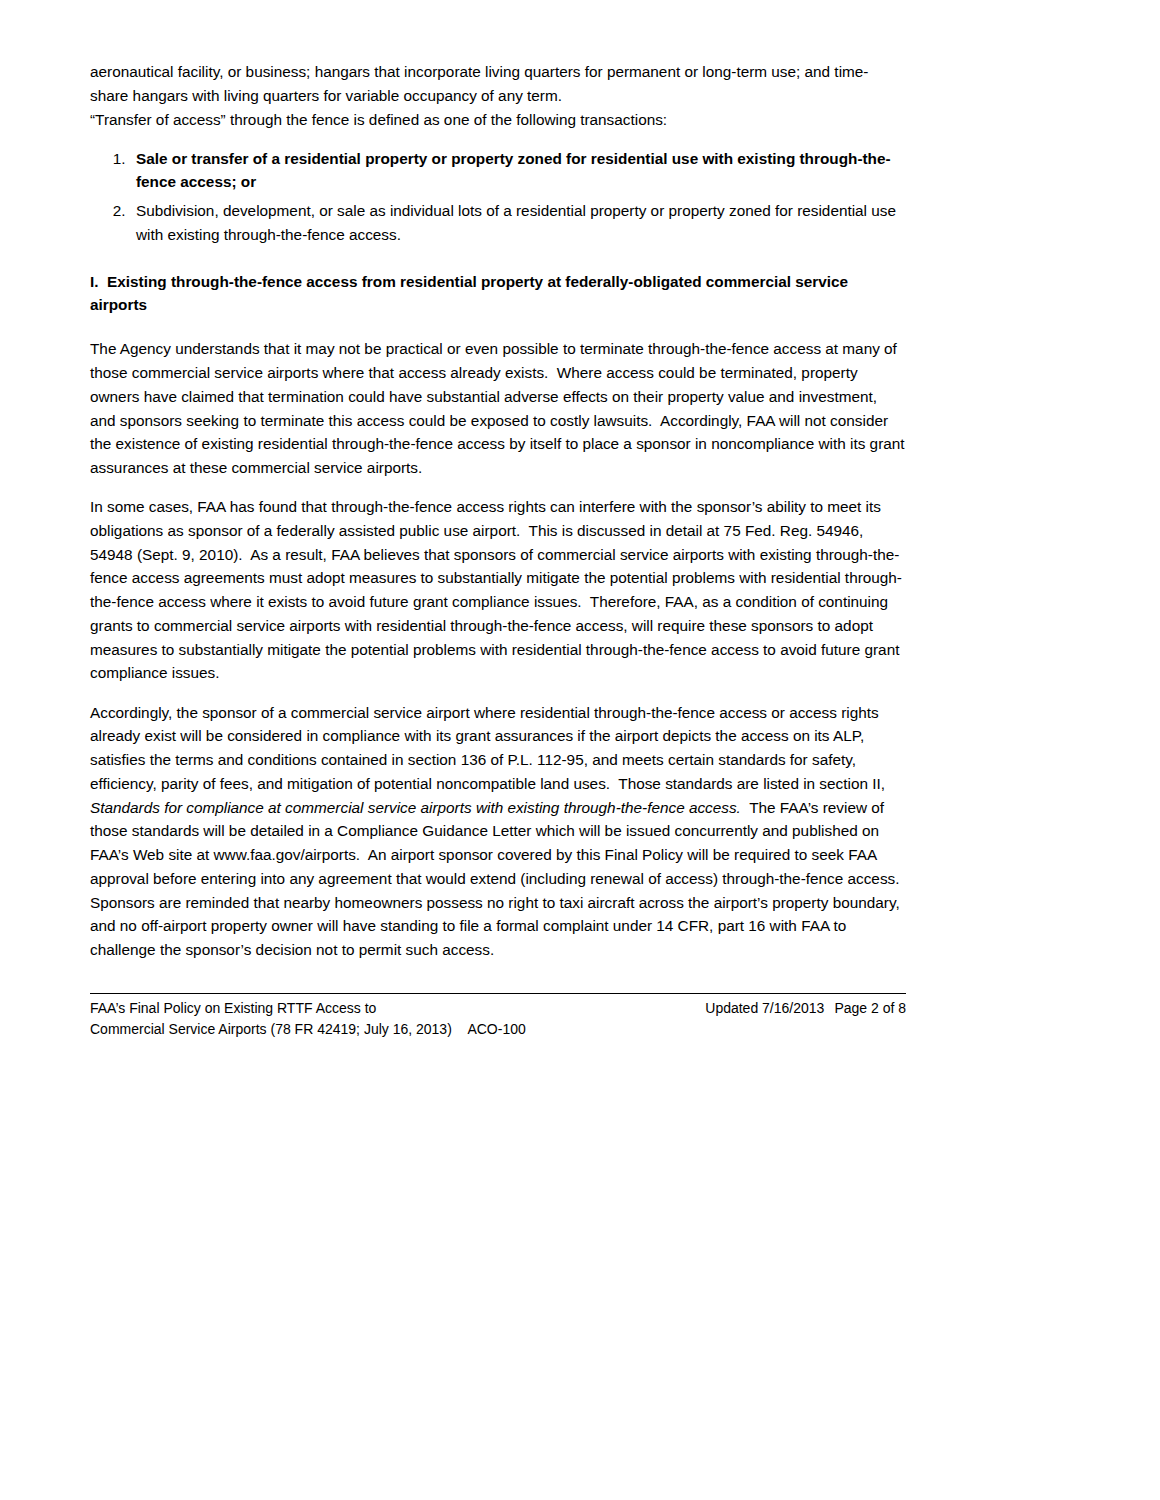aeronautical facility, or business; hangars that incorporate living quarters for permanent or long-term use; and time-share hangars with living quarters for variable occupancy of any term.
“Transfer of access” through the fence is defined as one of the following transactions:
Sale or transfer of a residential property or property zoned for residential use with existing through-the-fence access; or
Subdivision, development, or sale as individual lots of a residential property or property zoned for residential use with existing through-the-fence access.
I. Existing through-the-fence access from residential property at federally-obligated commercial service airports
The Agency understands that it may not be practical or even possible to terminate through-the-fence access at many of those commercial service airports where that access already exists. Where access could be terminated, property owners have claimed that termination could have substantial adverse effects on their property value and investment, and sponsors seeking to terminate this access could be exposed to costly lawsuits. Accordingly, FAA will not consider the existence of existing residential through-the-fence access by itself to place a sponsor in noncompliance with its grant assurances at these commercial service airports.
In some cases, FAA has found that through-the-fence access rights can interfere with the sponsor’s ability to meet its obligations as sponsor of a federally assisted public use airport. This is discussed in detail at 75 Fed. Reg. 54946, 54948 (Sept. 9, 2010). As a result, FAA believes that sponsors of commercial service airports with existing through-the-fence access agreements must adopt measures to substantially mitigate the potential problems with residential through-the-fence access where it exists to avoid future grant compliance issues. Therefore, FAA, as a condition of continuing grants to commercial service airports with residential through-the-fence access, will require these sponsors to adopt measures to substantially mitigate the potential problems with residential through-the-fence access to avoid future grant compliance issues.
Accordingly, the sponsor of a commercial service airport where residential through-the-fence access or access rights already exist will be considered in compliance with its grant assurances if the airport depicts the access on its ALP, satisfies the terms and conditions contained in section 136 of P.L. 112-95, and meets certain standards for safety, efficiency, parity of fees, and mitigation of potential noncompatible land uses. Those standards are listed in section II, Standards for compliance at commercial service airports with existing through-the-fence access. The FAA’s review of those standards will be detailed in a Compliance Guidance Letter which will be issued concurrently and published on FAA’s Web site at www.faa.gov/airports. An airport sponsor covered by this Final Policy will be required to seek FAA approval before entering into any agreement that would extend (including renewal of access) through-the-fence access. Sponsors are reminded that nearby homeowners possess no right to taxi aircraft across the airport’s property boundary, and no off-airport property owner will have standing to file a formal complaint under 14 CFR, part 16 with FAA to challenge the sponsor’s decision not to permit such access.
FAA’s Final Policy on Existing RTTF Access to
Commercial Service Airports (78 FR 42419; July 16, 2013) ACO-100
Updated 7/16/2013
Page 2 of 8